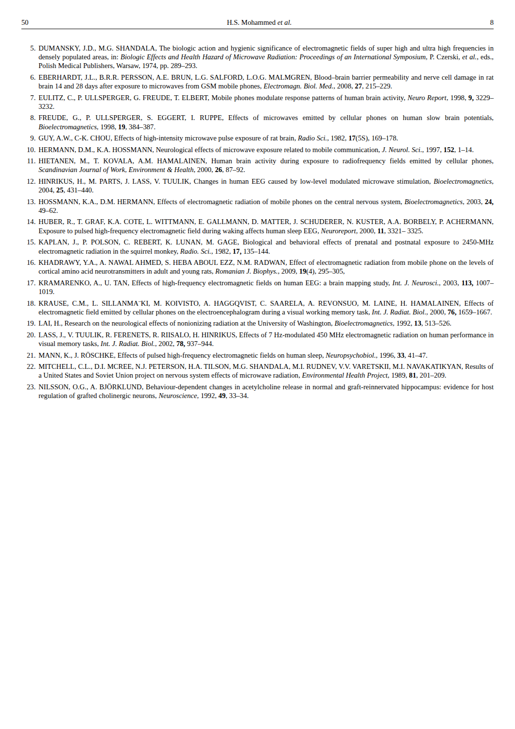50 H.S. Mohammed et al. 8
DUMANSKY, J.D., M.G. SHANDALA, The biologic action and hygienic significance of electromagnetic fields of super high and ultra high frequencies in densely populated areas, in: Biologic Effects and Health Hazard of Microwave Radiation: Proceedings of an International Symposium, P. Czerski, et al., eds., Polish Medical Publishers, Warsaw, 1974, pp. 289–293.
EBERHARDT, J.L., B.R.R. PERSSON, A.E. BRUN, L.G. SALFORD, L.O.G. MALMGREN, Blood–brain barrier permeability and nerve cell damage in rat brain 14 and 28 days after exposure to microwaves from GSM mobile phones, Electromagn. Biol. Med., 2008, 27, 215–229.
EULITZ, C., P. ULLSPERGER, G. FREUDE, T. ELBERT, Mobile phones modulate response patterns of human brain activity, Neuro Report, 1998, 9, 3229–3232.
FREUDE, G., P. ULLSPERGER, S. EGGERT, I. RUPPE, Effects of microwaves emitted by cellular phones on human slow brain potentials, Bioelectromagnetics, 1998, 19, 384–387.
GUY, A.W., C-K. CHOU, Effects of high-intensity microwave pulse exposure of rat brain, Radio Sci., 1982, 17(5S), 169–178.
HERMANN, D.M., K.A. HOSSMANN, Neurological effects of microwave exposure related to mobile communication, J. Neurol. Sci., 1997, 152, 1–14.
HIETANEN, M., T. KOVALA, A.M. HAMALAINEN, Human brain activity during exposure to radiofrequency fields emitted by cellular phones, Scandinavian Journal of Work, Environment & Health, 2000, 26, 87–92.
HINRIKUS, H., M. PARTS, J. LASS, V. TUULIK, Changes in human EEG caused by low-level modulated microwave stimulation, Bioelectromagnetics, 2004, 25, 431–440.
HOSSMANN, K.A., D.M. HERMANN, Effects of electromagnetic radiation of mobile phones on the central nervous system, Bioelectromagnetics, 2003, 24, 49–62.
HUBER, R., T. GRAF, K.A. COTE, L. WITTMANN, E. GALLMANN, D. MATTER, J. SCHUDERER, N. KUSTER, A.A. BORBELY, P. ACHERMANN, Exposure to pulsed high-frequency electromagnetic field during waking affects human sleep EEG, Neuroreport, 2000, 11, 3321– 3325.
KAPLAN, J., P. POLSON, C. REBERT, K. LUNAN, M. GAGE, Biological and behavioral effects of prenatal and postnatal exposure to 2450-MHz electromagnetic radiation in the squirrel monkey, Radio. Sci., 1982, 17, 135–144.
KHADRAWY, Y.A., A. NAWAL AHMED, S. HEBA ABOUL EZZ, N.M. RADWAN, Effect of electromagnetic radiation from mobile phone on the levels of cortical amino acid neurotransmitters in adult and young rats, Romanian J. Biophys., 2009, 19(4), 295–305,
KRAMARENKO, A., U. TAN, Effects of high-frequency electromagnetic fields on human EEG: a brain mapping study, Int. J. Neurosci., 2003, 113, 1007–1019.
KRAUSE, C.M., L. SILLANMA¨KI, M. KOIVISTO, A. HAGGQVIST, C. SAARELA, A. REVONSUO, M. LAINE, H. HAMALAINEN, Effects of electromagnetic field emitted by cellular phones on the electroencephalogram during a visual working memory task, Int. J. Radiat. Biol., 2000, 76, 1659–1667.
LAI, H., Research on the neurological effects of nonionizing radiation at the University of Washington, Bioelectromagnetics, 1992, 13, 513–526.
LASS, J., V. TUULIK, R. FERENETS, R. RIISALO, H. HINRIKUS, Effects of 7 Hz-modulated 450 MHz electromagnetic radiation on human performance in visual memory tasks, Int. J. Radiat. Biol., 2002, 78, 937–944.
MANN, K., J. RÖSCHKE, Effects of pulsed high-frequency electromagnetic fields on human sleep, Neuropsychobiol., 1996, 33, 41–47.
MITCHELL, C.L., D.I. MCREE, N.J. PETERSON, H.A. TILSON, M.G. SHANDALA, M.I. RUDNEV, V.V. VARETSKII, M.I. NAVAKATIKYAN, Results of a United States and Soviet Union project on nervous system effects of microwave radiation, Environmental Health Project, 1989, 81, 201–209.
NILSSON, O.G., A. BJÖRKLUND, Behaviour-dependent changes in acetylcholine release in normal and graft-reinnervated hippocampus: evidence for host regulation of grafted cholinergic neurons, Neuroscience, 1992, 49, 33–34.